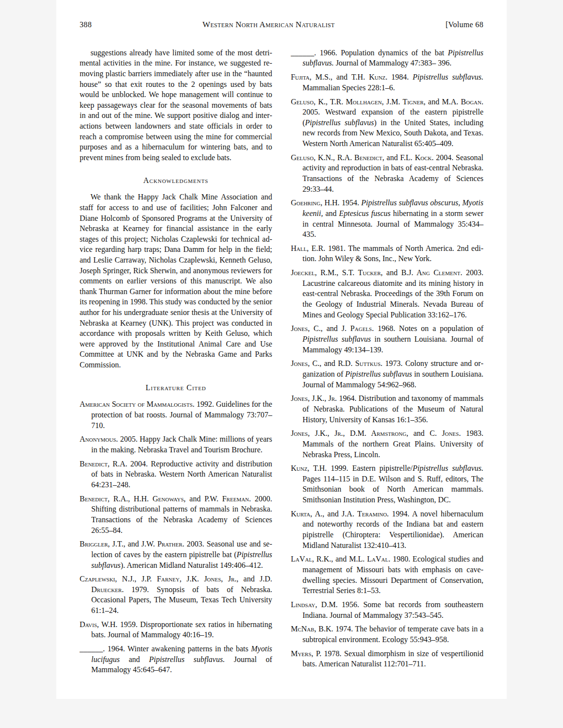388 Western North American Naturalist [Volume 68
suggestions already have limited some of the most detrimental activities in the mine. For instance, we suggested removing plastic barriers immediately after use in the “haunted house” so that exit routes to the 2 openings used by bats would be unblocked. We hope management will continue to keep passageways clear for the seasonal movements of bats in and out of the mine. We support positive dialog and interactions between landowners and state officials in order to reach a compromise between using the mine for commercial purposes and as a hibernaculum for wintering bats, and to prevent mines from being sealed to exclude bats.
Acknowledgments
We thank the Happy Jack Chalk Mine Association and staff for access to and use of facilities; John Falconer and Diane Holcomb of Sponsored Programs at the University of Nebraska at Kearney for financial assistance in the early stages of this project; Nicholas Czaplewski for technical advice regarding harp traps; Dana Damm for help in the field; and Leslie Carraway, Nicholas Czaplewski, Kenneth Geluso, Joseph Springer, Rick Sherwin, and anonymous reviewers for comments on earlier versions of this manuscript. We also thank Thurman Garner for information about the mine before its reopening in 1998. This study was conducted by the senior author for his undergraduate senior thesis at the University of Nebraska at Kearney (UNK). This project was conducted in accordance with proposals written by Keith Geluso, which were approved by the Institutional Animal Care and Use Committee at UNK and by the Nebraska Game and Parks Commission.
Literature Cited
American Society of Mammalogists. 1992. Guidelines for the protection of bat roosts. Journal of Mammalogy 73:707–710.
Anonymous. 2005. Happy Jack Chalk Mine: millions of years in the making. Nebraska Travel and Tourism Brochure.
Benedict, R.A. 2004. Reproductive activity and distribution of bats in Nebraska. Western North American Naturalist 64:231–248.
Benedict, R.A., H.H. Genoways, and P.W. Freeman. 2000. Shifting distributional patterns of mammals in Nebraska. Transactions of the Nebraska Academy of Sciences 26:55–84.
Briggler, J.T., and J.W. Prather. 2003. Seasonal use and selection of caves by the eastern pipistrelle bat (Pipistrellus subflavus). American Midland Naturalist 149:406–412.
Czaplewski, N.J., J.P. Farney, J.K. Jones, Jr., and J.D. Druecker. 1979. Synopsis of bats of Nebraska. Occasional Papers, The Museum, Texas Tech University 61:1–24.
Davis, W.H. 1959. Disproportionate sex ratios in hibernating bats. Journal of Mammalogy 40:16–19.
______. 1964. Winter awakening patterns in the bats Myotis lucifugus and Pipistrellus subflavus. Journal of Mammalogy 45:645–647.
______. 1966. Population dynamics of the bat Pipistrellus subflavus. Journal of Mammalogy 47:383– 396.
Fujita, M.S., and T.H. Kunz. 1984. Pipistrellus subflavus. Mammalian Species 228:1–6.
Geluso, K., T.R. Mollhagen, J.M. Tigner, and M.A. Bogan. 2005. Westward expansion of the eastern pipistrelle (Pipistrellus subflavus) in the United States, including new records from New Mexico, South Dakota, and Texas. Western North American Naturalist 65:405–409.
Geluso, K.N., R.A. Benedict, and F.L. Kock. 2004. Seasonal activity and reproduction in bats of east-central Nebraska. Transactions of the Nebraska Academy of Sciences 29:33–44.
Goehring, H.H. 1954. Pipistrellus subflavus obscurus, Myotis keenii, and Eptesicus fuscus hibernating in a storm sewer in central Minnesota. Journal of Mammalogy 35:434–435.
Hall, E.R. 1981. The mammals of North America. 2nd edition. John Wiley & Sons, Inc., New York.
Joeckel, R.M., S.T. Tucker, and B.J. Ang Clement. 2003. Lacustrine calcareous diatomite and its mining history in east-central Nebraska. Proceedings of the 39th Forum on the Geology of Industrial Minerals. Nevada Bureau of Mines and Geology Special Publication 33:162–176.
Jones, C., and J. Pagels. 1968. Notes on a population of Pipistrellus subflavus in southern Louisiana. Journal of Mammalogy 49:134–139.
Jones, C., and R.D. Suttkus. 1973. Colony structure and organization of Pipistrellus subflavus in southern Louisiana. Journal of Mammalogy 54:962–968.
Jones, J.K., Jr. 1964. Distribution and taxonomy of mammals of Nebraska. Publications of the Museum of Natural History, University of Kansas 16:1–356.
Jones, J.K., Jr., D.M. Armstrong, and C. Jones. 1983. Mammals of the northern Great Plains. University of Nebraska Press, Lincoln.
Kunz, T.H. 1999. Eastern pipistrelle/Pipistrellus subflavus. Pages 114–115 in D.E. Wilson and S. Ruff, editors, The Smithsonian book of North American mammals. Smithsonian Institution Press, Washington, DC.
Kurta, A., and J.A. Teramino. 1994. A novel hibernaculum and noteworthy records of the Indiana bat and eastern pipistrelle (Chiroptera: Vespertilionidae). American Midland Naturalist 132:410–413.
LaVal, R.K., and M.L. LaVal. 1980. Ecological studies and management of Missouri bats with emphasis on cave-dwelling species. Missouri Department of Conservation, Terrestrial Series 8:1–53.
Lindsay, D.M. 1956. Some bat records from southeastern Indiana. Journal of Mammalogy 37:543–545.
McNab, B.K. 1974. The behavior of temperate cave bats in a subtropical environment. Ecology 55:943–958.
Myers, P. 1978. Sexual dimorphism in size of vespertilionid bats. American Naturalist 112:701–711.